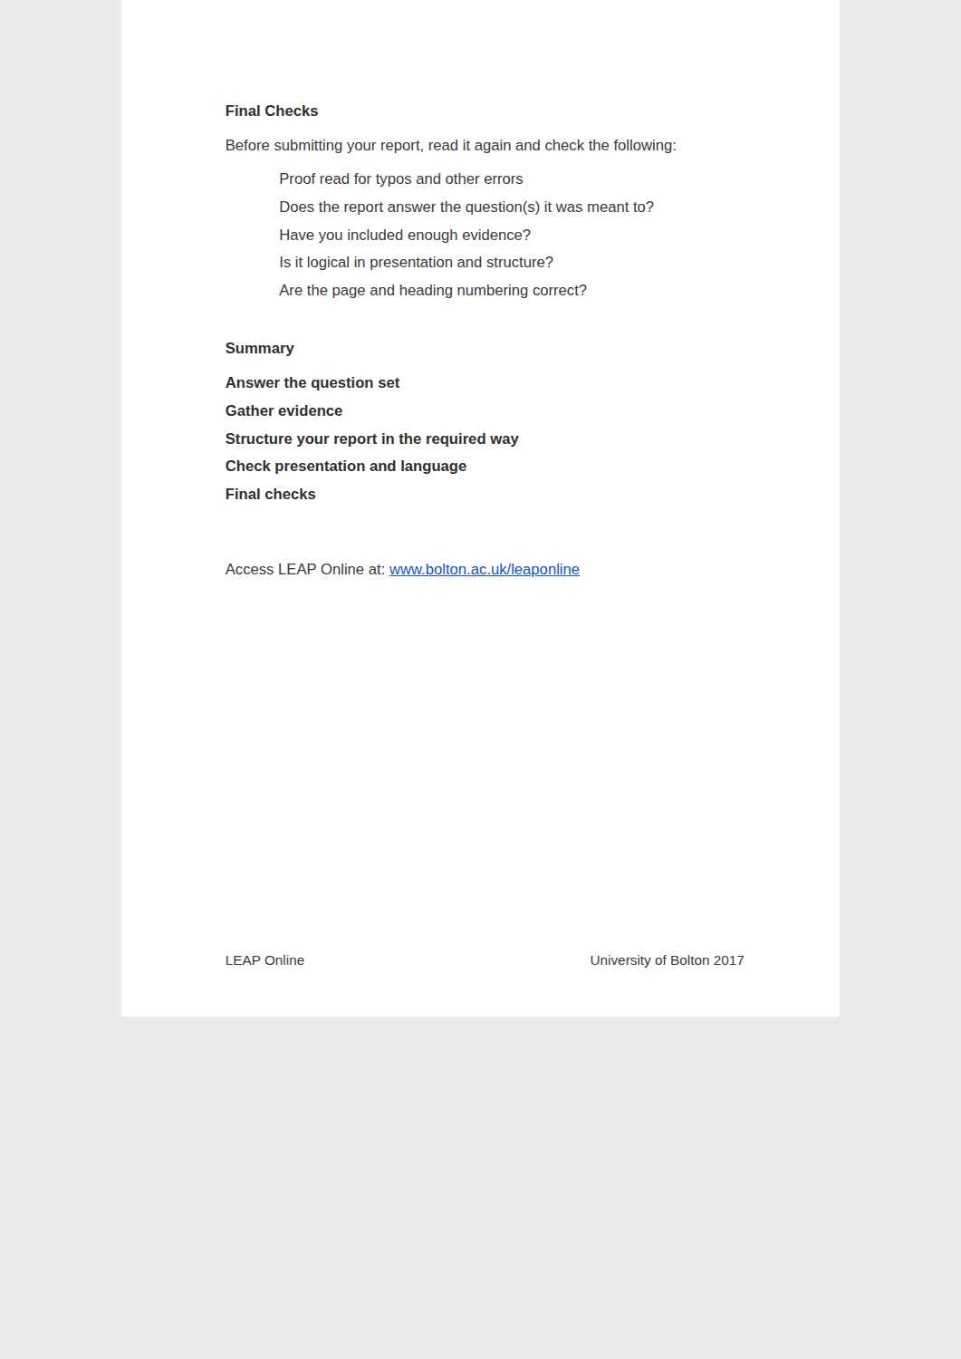Final Checks
Before submitting your report, read it again and check the following:
Proof read for typos and other errors
Does the report answer the question(s) it was meant to?
Have you included enough evidence?
Is it logical in presentation and structure?
Are the page and heading numbering correct?
Summary
Answer the question set
Gather evidence
Structure your report in the required way
Check presentation and language
Final checks
Access LEAP Online at: www.bolton.ac.uk/leaponline
LEAP Online University of Bolton 2017